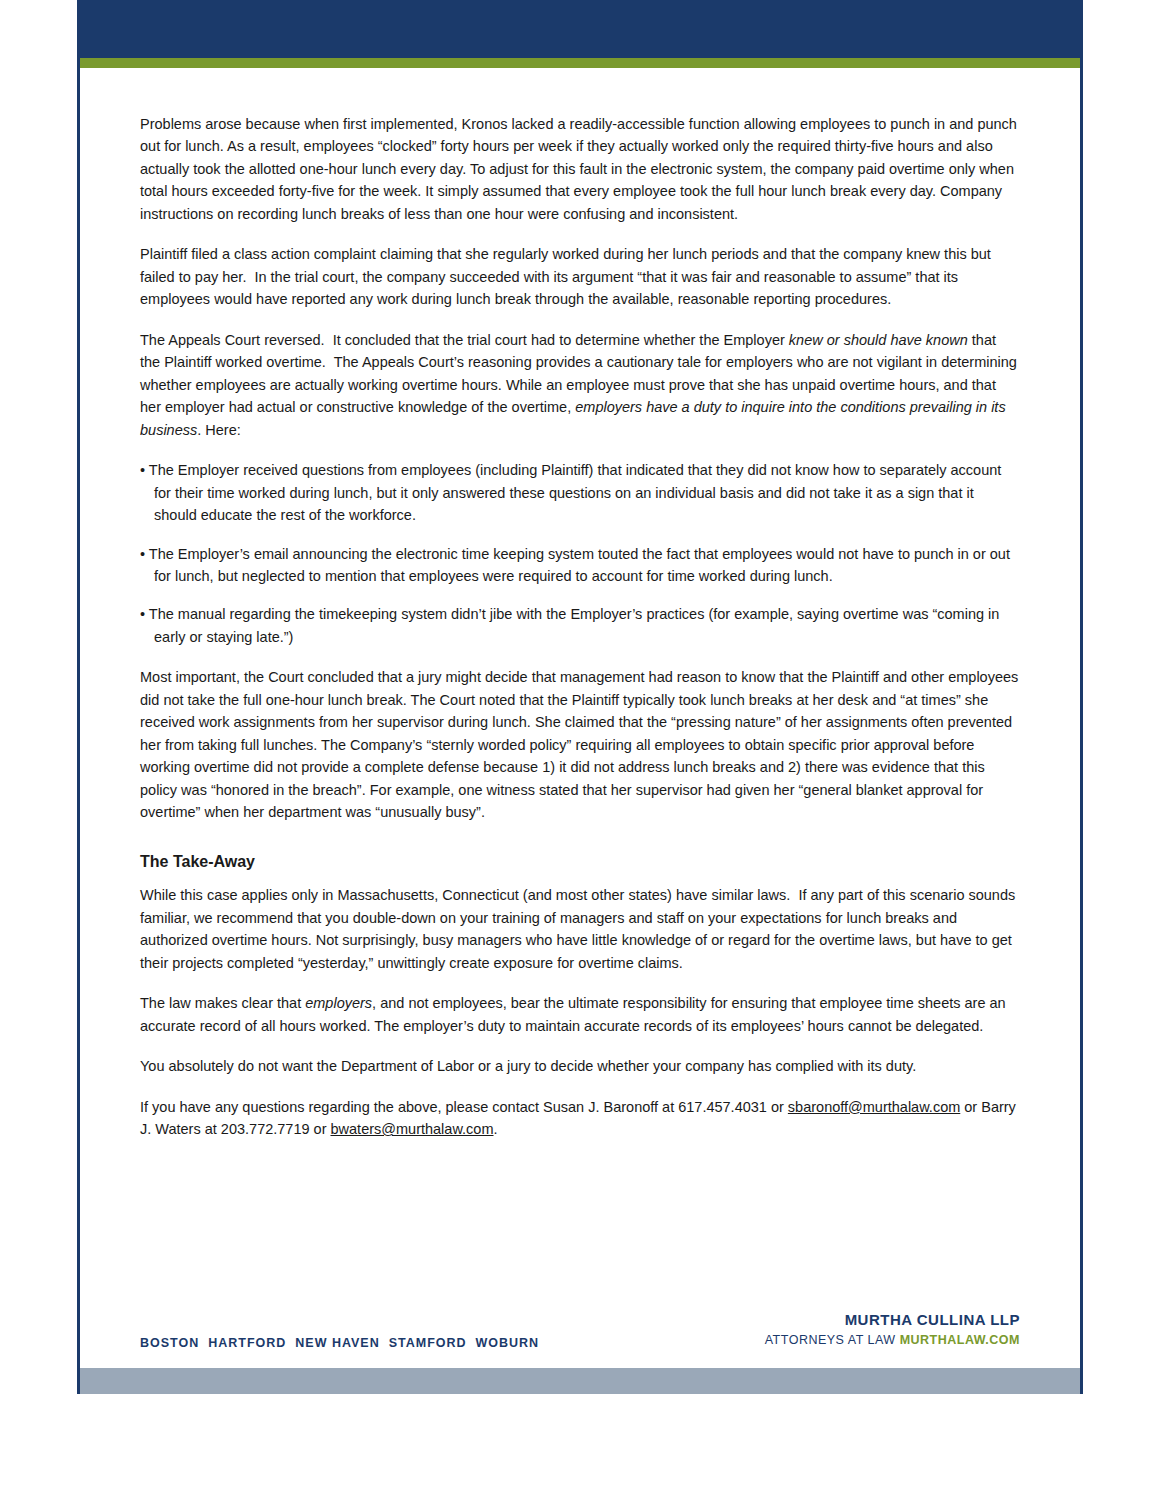Problems arose because when first implemented, Kronos lacked a readily-accessible function allowing employees to punch in and punch out for lunch. As a result, employees “clocked” forty hours per week if they actually worked only the required thirty-five hours and also actually took the allotted one-hour lunch every day. To adjust for this fault in the electronic system, the company paid overtime only when total hours exceeded forty-five for the week. It simply assumed that every employee took the full hour lunch break every day. Company instructions on recording lunch breaks of less than one hour were confusing and inconsistent.
Plaintiff filed a class action complaint claiming that she regularly worked during her lunch periods and that the company knew this but failed to pay her. In the trial court, the company succeeded with its argument “that it was fair and reasonable to assume” that its employees would have reported any work during lunch break through the available, reasonable reporting procedures.
The Appeals Court reversed. It concluded that the trial court had to determine whether the Employer knew or should have known that the Plaintiff worked overtime. The Appeals Court’s reasoning provides a cautionary tale for employers who are not vigilant in determining whether employees are actually working overtime hours. While an employee must prove that she has unpaid overtime hours, and that her employer had actual or constructive knowledge of the overtime, employers have a duty to inquire into the conditions prevailing in its business. Here:
• The Employer received questions from employees (including Plaintiff) that indicated that they did not know how to separately account for their time worked during lunch, but it only answered these questions on an individual basis and did not take it as a sign that it should educate the rest of the workforce.
• The Employer’s email announcing the electronic time keeping system touted the fact that employees would not have to punch in or out for lunch, but neglected to mention that employees were required to account for time worked during lunch.
• The manual regarding the timekeeping system didn’t jibe with the Employer’s practices (for example, saying overtime was “coming in early or staying late.”)
Most important, the Court concluded that a jury might decide that management had reason to know that the Plaintiff and other employees did not take the full one-hour lunch break. The Court noted that the Plaintiff typically took lunch breaks at her desk and “at times” she received work assignments from her supervisor during lunch. She claimed that the “pressing nature” of her assignments often prevented her from taking full lunches. The Company’s “sternly worded policy” requiring all employees to obtain specific prior approval before working overtime did not provide a complete defense because 1) it did not address lunch breaks and 2) there was evidence that this policy was “honored in the breach”. For example, one witness stated that her supervisor had given her “general blanket approval for overtime” when her department was “unusually busy”.
The Take-Away
While this case applies only in Massachusetts, Connecticut (and most other states) have similar laws. If any part of this scenario sounds familiar, we recommend that you double-down on your training of managers and staff on your expectations for lunch breaks and authorized overtime hours. Not surprisingly, busy managers who have little knowledge of or regard for the overtime laws, but have to get their projects completed “yesterday,” unwittingly create exposure for overtime claims.
The law makes clear that employers, and not employees, bear the ultimate responsibility for ensuring that employee time sheets are an accurate record of all hours worked. The employer’s duty to maintain accurate records of its employees’ hours cannot be delegated.
You absolutely do not want the Department of Labor or a jury to decide whether your company has complied with its duty.
If you have any questions regarding the above, please contact Susan J. Baronoff at 617.457.4031 or sbaronoff@murthalaw.com or Barry J. Waters at 203.772.7719 or bwaters@murthalaw.com.
BOSTON HARTFORD NEW HAVEN STAMFORD WOBURN
MURTHA CULLINA LLP
ATTORNEYS AT LAW MURTHALAW.COM